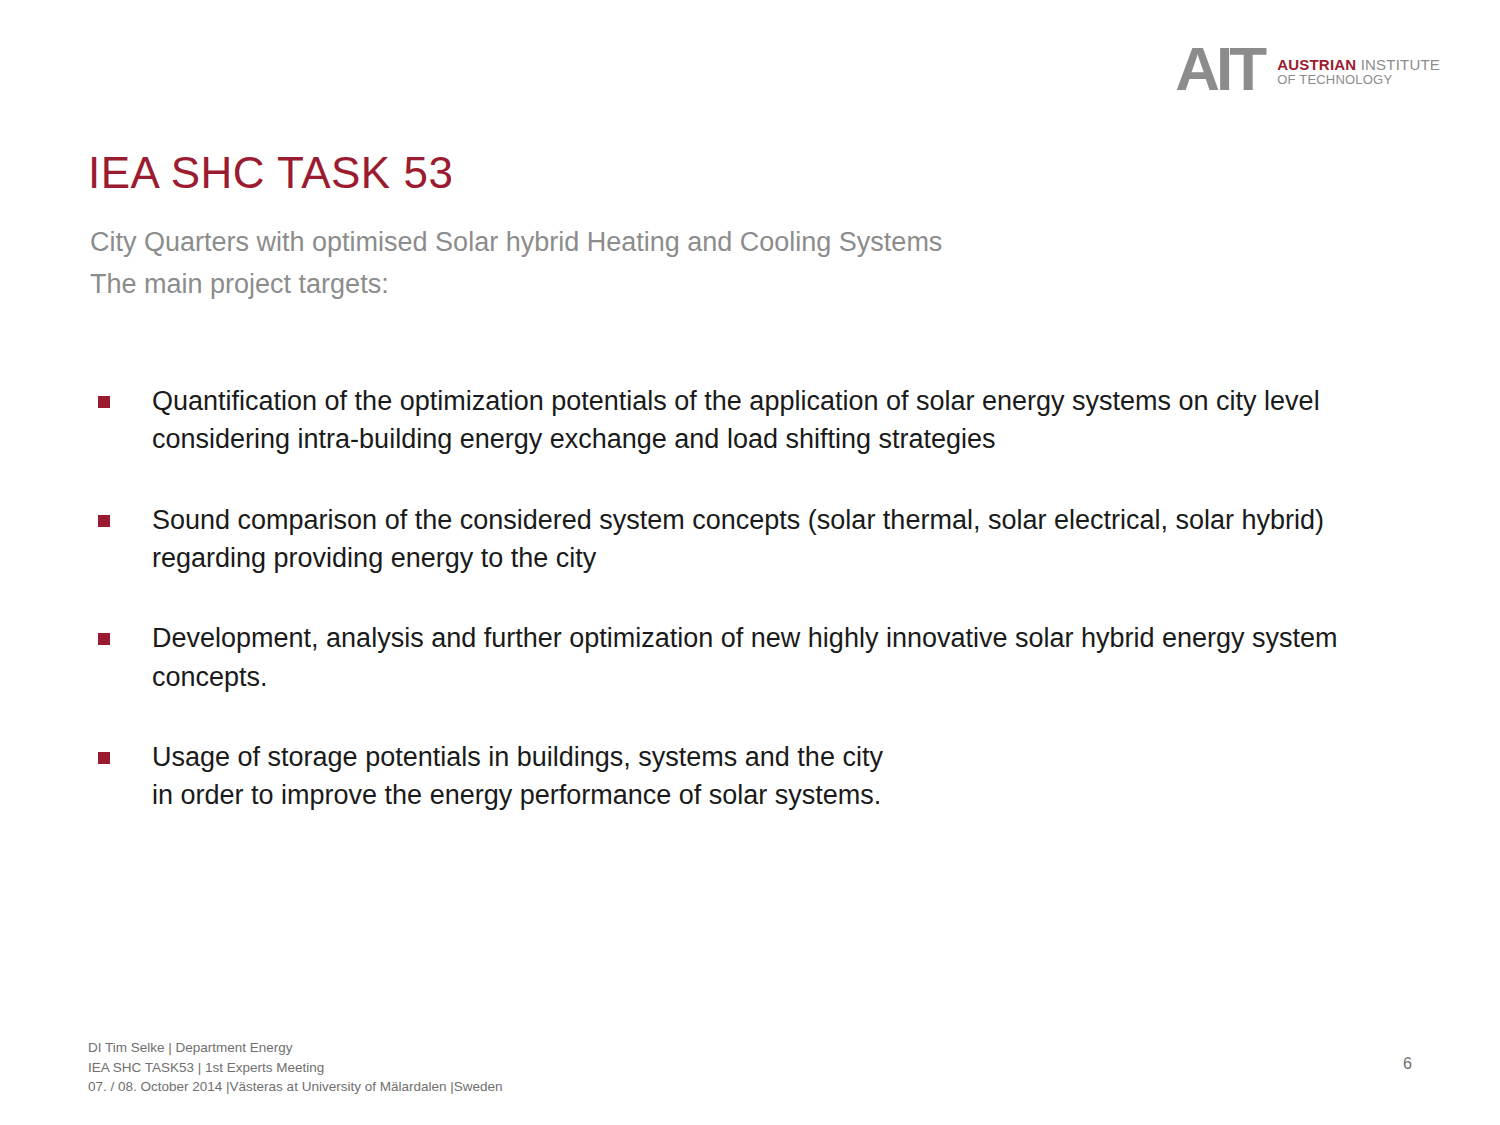AIT
AUSTRIAN INSTITUTE
OF TECHNOLOGY
IEA SHC TASK 53
City Quarters with optimised Solar hybrid Heating and Cooling Systems The main project targets:
Quantification of the optimization potentials of the application of solar energy systems on city level considering intra-building energy exchange and load shifting strategies
Sound comparison of the considered system concepts (solar thermal, solar electrical, solar hybrid) regarding providing energy to the city
Development, analysis and further optimization of new highly innovative solar hybrid energy system concepts.
Usage of storage potentials in buildings, systems and the city
in order to improve the energy performance of solar systems.
DI Tim Selke | Department Energy
IEA SHC TASK53 | 1st Experts Meeting
07. / 08. October 2014 |Västeras at University of Mälardalen |Sweden
6